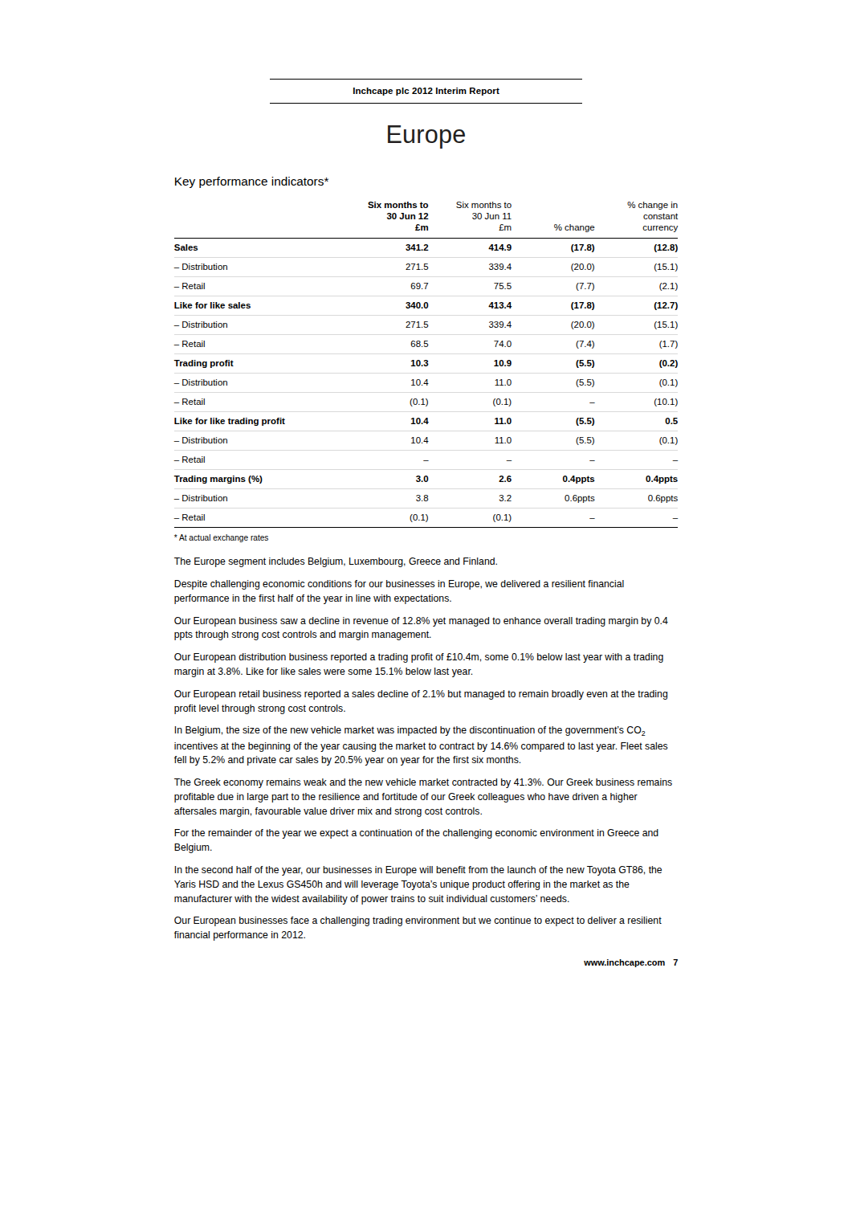Inchcape plc 2012 Interim Report
Europe
Key performance indicators*
| | Six months to 30 Jun 12 £m | Six months to 30 Jun 11 £m | % change | % change in constant currency |
| --- | --- | --- | --- | --- |
| Sales | 341.2 | 414.9 | (17.8) | (12.8) |
| – Distribution | 271.5 | 339.4 | (20.0) | (15.1) |
| – Retail | 69.7 | 75.5 | (7.7) | (2.1) |
| Like for like sales | 340.0 | 413.4 | (17.8) | (12.7) |
| – Distribution | 271.5 | 339.4 | (20.0) | (15.1) |
| – Retail | 68.5 | 74.0 | (7.4) | (1.7) |
| Trading profit | 10.3 | 10.9 | (5.5) | (0.2) |
| – Distribution | 10.4 | 11.0 | (5.5) | (0.1) |
| – Retail | (0.1) | (0.1) | – | (10.1) |
| Like for like trading profit | 10.4 | 11.0 | (5.5) | 0.5 |
| – Distribution | 10.4 | 11.0 | (5.5) | (0.1) |
| – Retail | – | – | – | – |
| Trading margins (%) | 3.0 | 2.6 | 0.4ppts | 0.4ppts |
| – Distribution | 3.8 | 3.2 | 0.6ppts | 0.6ppts |
| – Retail | (0.1) | (0.1) | – | – |
* At actual exchange rates
The Europe segment includes Belgium, Luxembourg, Greece and Finland.
Despite challenging economic conditions for our businesses in Europe, we delivered a resilient financial performance in the first half of the year in line with expectations.
Our European business saw a decline in revenue of 12.8% yet managed to enhance overall trading margin by 0.4 ppts through strong cost controls and margin management.
Our European distribution business reported a trading profit of £10.4m, some 0.1% below last year with a trading margin at 3.8%. Like for like sales were some 15.1% below last year.
Our European retail business reported a sales decline of 2.1% but managed to remain broadly even at the trading profit level through strong cost controls.
In Belgium, the size of the new vehicle market was impacted by the discontinuation of the government’s CO2 incentives at the beginning of the year causing the market to contract by 14.6% compared to last year. Fleet sales fell by 5.2% and private car sales by 20.5% year on year for the first six months.
The Greek economy remains weak and the new vehicle market contracted by 41.3%. Our Greek business remains profitable due in large part to the resilience and fortitude of our Greek colleagues who have driven a higher aftersales margin, favourable value driver mix and strong cost controls.
For the remainder of the year we expect a continuation of the challenging economic environment in Greece and Belgium.
In the second half of the year, our businesses in Europe will benefit from the launch of the new Toyota GT86, the Yaris HSD and the Lexus GS450h and will leverage Toyota’s unique product offering in the market as the manufacturer with the widest availability of power trains to suit individual customers’ needs.
Our European businesses face a challenging trading environment but we continue to expect to deliver a resilient financial performance in 2012.
www.inchcape.com 7